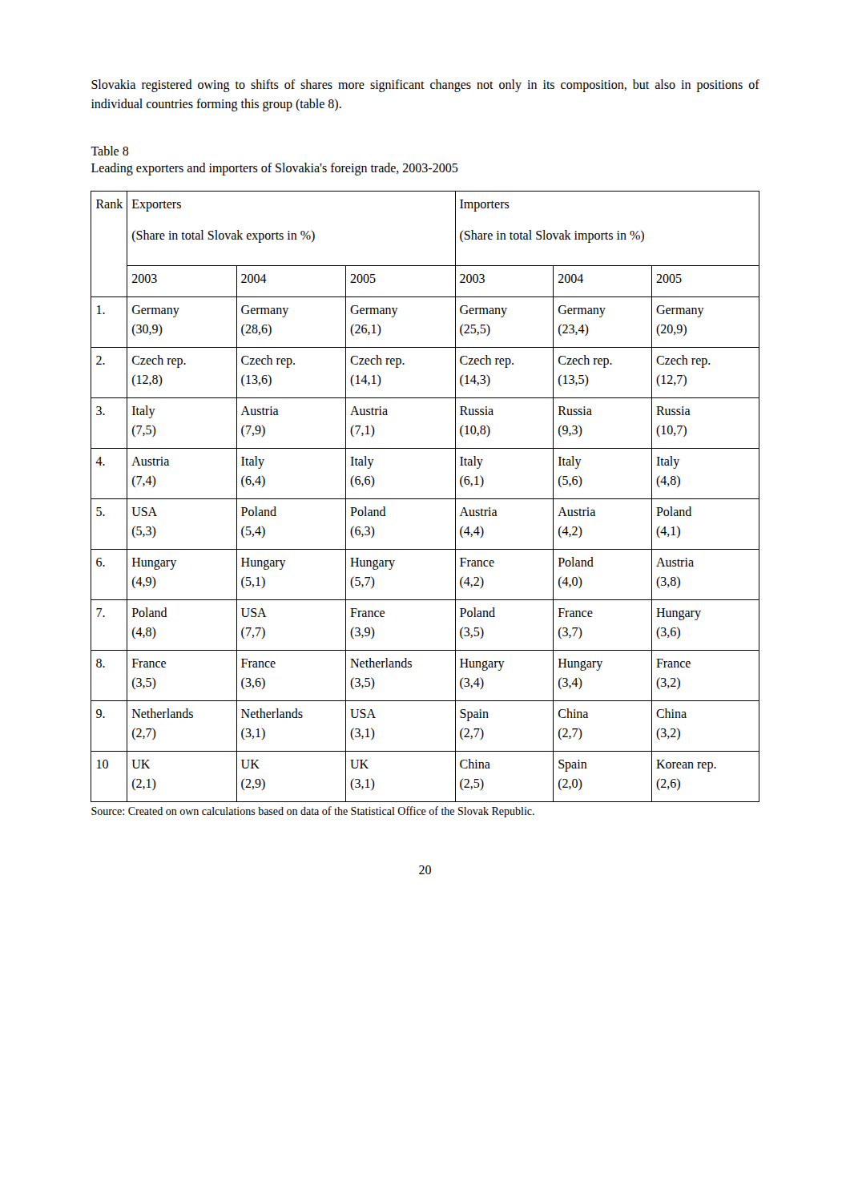Slovakia registered owing to shifts of shares more significant changes not only in its composition, but also in positions of individual countries forming this group (table 8).
Table 8
Leading exporters and importers of Slovakia's foreign trade, 2003-2005
| Rank | Exporters (Share in total Slovak exports in %) | Importers (Share in total Slovak imports in %) |
| --- | --- | --- |
| 2003 | 2004 | 2005 | 2003 | 2004 | 2005 |
| 1. | Germany (30,9) | Germany (28,6) | Germany (26,1) | Germany (25,5) | Germany (23,4) | Germany (20,9) |
| 2. | Czech rep. (12,8) | Czech rep. (13,6) | Czech rep. (14,1) | Czech rep. (14,3) | Czech rep. (13,5) | Czech rep. (12,7) |
| 3. | Italy (7,5) | Austria (7,9) | Austria (7,1) | Russia (10,8) | Russia (9,3) | Russia (10,7) |
| 4. | Austria (7,4) | Italy (6,4) | Italy (6,6) | Italy (6,1) | Italy (5,6) | Italy (4,8) |
| 5. | USA (5,3) | Poland (5,4) | Poland (6,3) | Austria (4,4) | Austria (4,2) | Poland (4,1) |
| 6. | Hungary (4,9) | Hungary (5,1) | Hungary (5,7) | France (4,2) | Poland (4,0) | Austria (3,8) |
| 7. | Poland (4,8) | USA (7,7) | France (3,9) | Poland (3,5) | France (3,7) | Hungary (3,6) |
| 8. | France (3,5) | France (3,6) | Netherlands (3,5) | Hungary (3,4) | Hungary (3,4) | France (3,2) |
| 9. | Netherlands (2,7) | Netherlands (3,1) | USA (3,1) | Spain (2,7) | China (2,7) | China (3,2) |
| 10 | UK (2,1) | UK (2,9) | UK (3,1) | China (2,5) | Spain (2,0) | Korean rep. (2,6) |
Source: Created on own calculations based on data of the Statistical Office of the Slovak Republic.
20